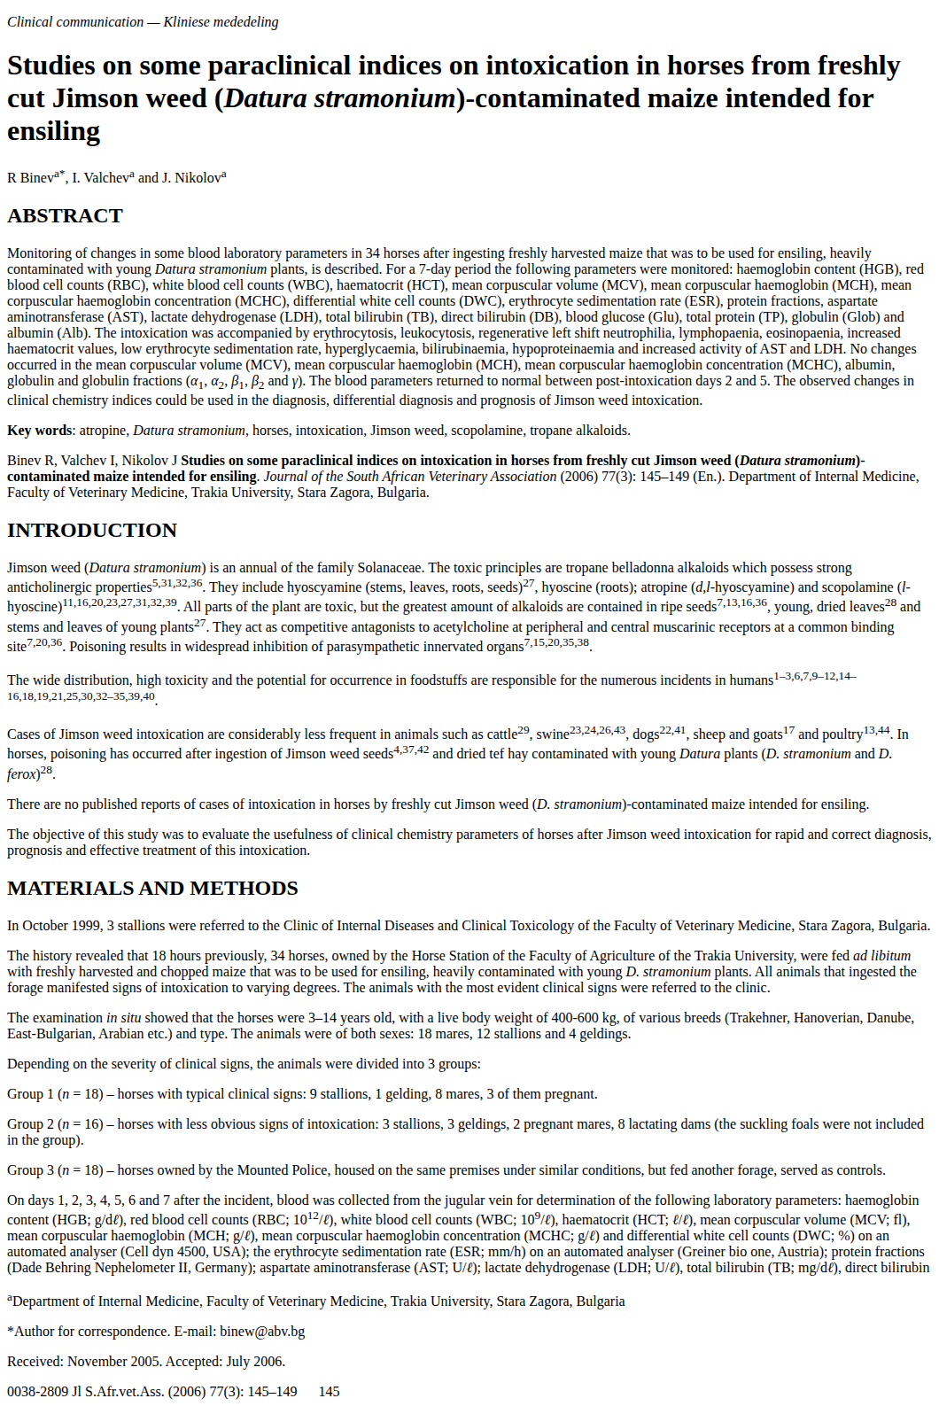Clinical communication — Kliniese mededeling
Studies on some paraclinical indices on intoxication in horses from freshly cut Jimson weed (Datura stramonium)-contaminated maize intended for ensiling
R Bineva*, I. Valcheva and J. Nikolova
ABSTRACT
Monitoring of changes in some blood laboratory parameters in 34 horses after ingesting freshly harvested maize that was to be used for ensiling, heavily contaminated with young Datura stramonium plants, is described. For a 7-day period the following parameters were monitored: haemoglobin content (HGB), red blood cell counts (RBC), white blood cell counts (WBC), haematocrit (HCT), mean corpuscular volume (MCV), mean corpuscular haemoglobin (MCH), mean corpuscular haemoglobin concentration (MCHC), differential white cell counts (DWC), erythrocyte sedimentation rate (ESR), protein fractions, aspartate aminotransferase (AST), lactate dehydrogenase (LDH), total bilirubin (TB), direct bilirubin (DB), blood glucose (Glu), total protein (TP), globulin (Glob) and albumin (Alb). The intoxication was accompanied by erythrocytosis, leukocytosis, regenerative left shift neutrophilia, lymphopaenia, eosinopaenia, increased haematocrit values, low erythrocyte sedimentation rate, hyperglycaemia, bilirubinaemia, hypoproteinaemia and increased activity of AST and LDH. No changes occurred in the mean corpuscular volume (MCV), mean corpuscular haemoglobin (MCH), mean corpuscular haemoglobin concentration (MCHC), albumin, globulin and globulin fractions (α1, α2, β1, β2 and γ). The blood parameters returned to normal between post-intoxication days 2 and 5. The observed changes in clinical chemistry indices could be used in the diagnosis, differential diagnosis and prognosis of Jimson weed intoxication.
Key words: atropine, Datura stramonium, horses, intoxication, Jimson weed, scopolamine, tropane alkaloids.
Binev R, Valchev I, Nikolov J Studies on some paraclinical indices on intoxication in horses from freshly cut Jimson weed (Datura stramonium)-contaminated maize intended for ensiling. Journal of the South African Veterinary Association (2006) 77(3): 145–149 (En.). Department of Internal Medicine, Faculty of Veterinary Medicine, Trakia University, Stara Zagora, Bulgaria.
INTRODUCTION
Jimson weed (Datura stramonium) is an annual of the family Solanaceae. The toxic principles are tropane belladonna alkaloids which possess strong anticholinergic properties5,31,32,36. They include hyoscyamine (stems, leaves, roots, seeds)27, hyoscine (roots); atropine (d,l-hyoscyamine) and scopolamine (l-hyoscine)11,16,20,23,27,31,32,39. All parts of the plant are toxic, but the greatest amount of alkaloids are contained in ripe seeds7,13,16,36, young, dried leaves28 and stems and leaves of young plants27. They act as competitive antagonists to acetylcholine at peripheral and central muscarinic receptors at a common binding site7,20,36. Poisoning results in widespread inhibition of parasympathetic innervated organs7,15,20,35,38.
The wide distribution, high toxicity and the potential for occurrence in foodstuffs are responsible for the numerous incidents in humans1–3,6,7,9–12,14–16,18,19,21,25,30,32–35,39,40.
Cases of Jimson weed intoxication are considerably less frequent in animals such as cattle29, swine23,24,26,43, dogs22,41, sheep and goats17 and poultry13,44. In horses, poisoning has occurred after ingestion of Jimson weed seeds4,37,42 and dried tef hay contaminated with young Datura plants (D. stramonium and D. ferox)28.
There are no published reports of cases of intoxication in horses by freshly cut Jimson weed (D. stramonium)-contaminated maize intended for ensiling.
The objective of this study was to evaluate the usefulness of clinical chemistry parameters of horses after Jimson weed intoxication for rapid and correct diagnosis, prognosis and effective treatment of this intoxication.
MATERIALS AND METHODS
In October 1999, 3 stallions were referred to the Clinic of Internal Diseases and Clinical Toxicology of the Faculty of Veterinary Medicine, Stara Zagora, Bulgaria.
The history revealed that 18 hours previously, 34 horses, owned by the Horse Station of the Faculty of Agriculture of the Trakia University, were fed ad libitum with freshly harvested and chopped maize that was to be used for ensiling, heavily contaminated with young D. stramonium plants. All animals that ingested the forage manifested signs of intoxication to varying degrees. The animals with the most evident clinical signs were referred to the clinic.
The examination in situ showed that the horses were 3–14 years old, with a live body weight of 400-600 kg, of various breeds (Trakehner, Hanoverian, Danube, East-Bulgarian, Arabian etc.) and type. The animals were of both sexes: 18 mares, 12 stallions and 4 geldings.
Depending on the severity of clinical signs, the animals were divided into 3 groups:
Group 1 (n = 18) – horses with typical clinical signs: 9 stallions, 1 gelding, 8 mares, 3 of them pregnant.
Group 2 (n = 16) – horses with less obvious signs of intoxication: 3 stallions, 3 geldings, 2 pregnant mares, 8 lactating dams (the suckling foals were not included in the group).
Group 3 (n = 18) – horses owned by the Mounted Police, housed on the same premises under similar conditions, but fed another forage, served as controls.
On days 1, 2, 3, 4, 5, 6 and 7 after the incident, blood was collected from the jugular vein for determination of the following laboratory parameters: haemoglobin content (HGB; g/dℓ), red blood cell counts (RBC; 1012/ℓ), white blood cell counts (WBC; 109/ℓ), haematocrit (HCT; ℓ/ℓ), mean corpuscular volume (MCV; fl), mean corpuscular haemoglobin (MCH; g/ℓ), mean corpuscular haemoglobin concentration (MCHC; g/ℓ) and differential white cell counts (DWC; %) on an automated analyser (Cell dyn 4500, USA); the erythrocyte sedimentation rate (ESR; mm/h) on an automated analyser (Greiner bio one, Austria); protein fractions (Dade Behring Nephelometer II, Germany); aspartate aminotransferase (AST; U/ℓ); lactate dehydrogenase (LDH; U/ℓ), total bilirubin (TB; mg/dℓ), direct bilirubin
aDepartment of Internal Medicine, Faculty of Veterinary Medicine, Trakia University, Stara Zagora, Bulgaria
*Author for correspondence. E-mail: binew@abv.bg
Received: November 2005. Accepted: July 2006.
0038-2809 Jl S.Afr.vet.Ass. (2006) 77(3): 145–149 145